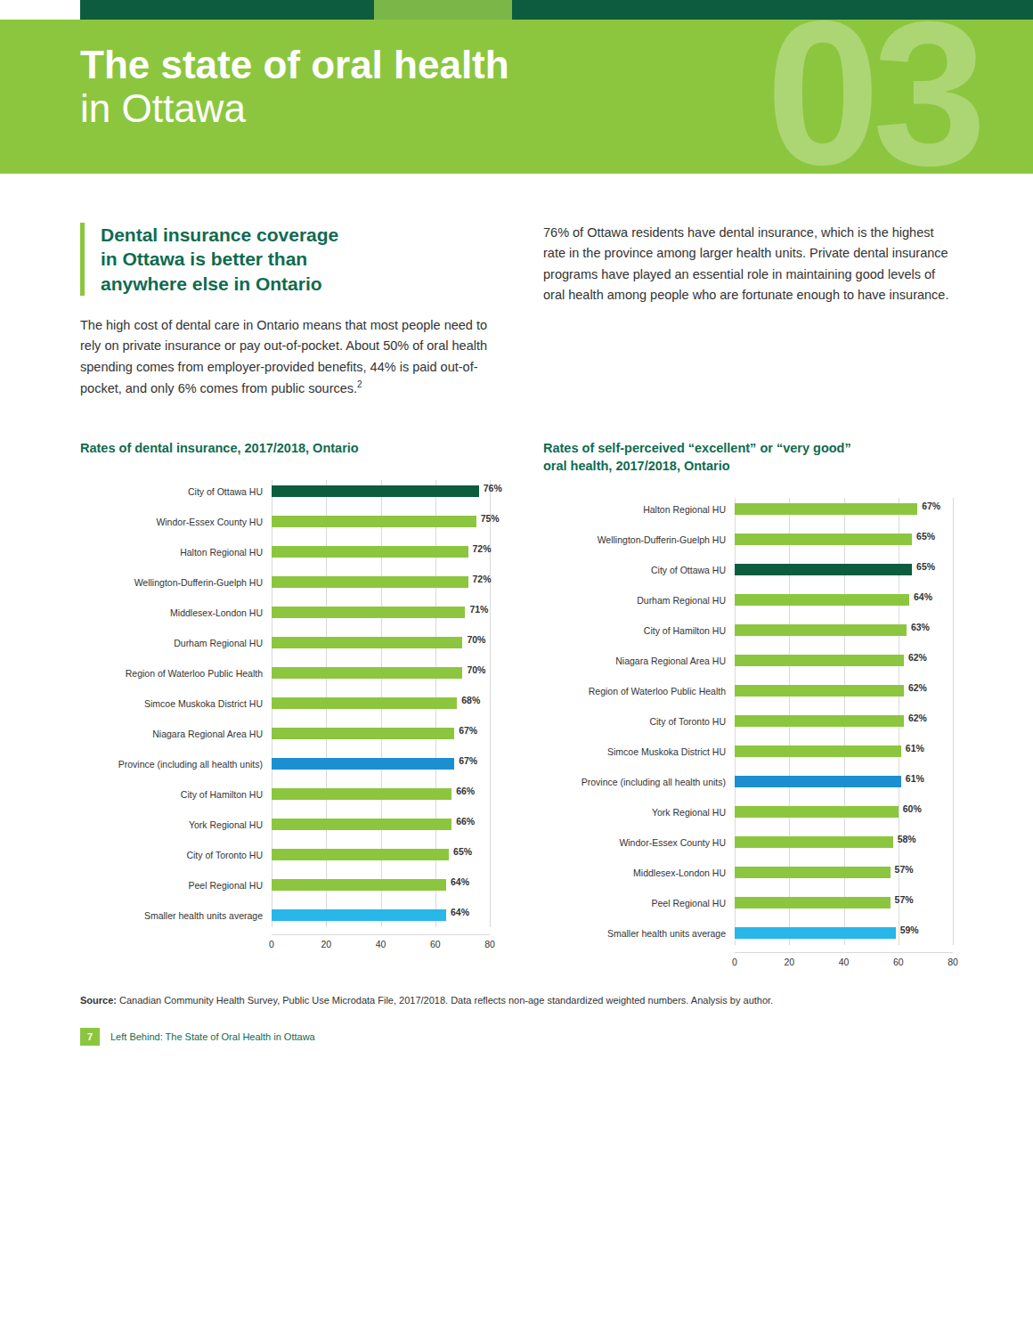03
The state of oral healthin Ottawa
Dental insurance coverage
in Ottawa is better than
anywhere else in Ontario
The high cost of dental care in Ontario means that most people need to rely on private insurance or pay out-of-pocket. About 50% of oral health spending comes from employer-provided benefits, 44% is paid out-of-pocket, and only 6% comes from public sources.2
76% of Ottawa residents have dental insurance, which is the highest rate in the province among larger health units. Private dental insurance programs have played an essential role in maintaining good levels of oral health among people who are fortunate enough to have insurance.
Rates of dental insurance, 2017/2018, Ontario
City of Ottawa HU
76%
Windor-Essex County HU
75%
Halton Regional HU
72%
Wellington-Dufferin-Guelph HU
72%
Middlesex-London HU
71%
Durham Regional HU
70%
Region of Waterloo Public Health
70%
Simcoe Muskoka District HU
68%
Niagara Regional Area HU
67%
Province (including all health units)
67%
City of Hamilton HU
66%
York Regional HU
66%
City of Toronto HU
65%
Peel Regional HU
64%
Smaller health units average
64%
0 20 40 60 80
Rates of self-perceived “excellent” or “very good”
oral health, 2017/2018, Ontario
Halton Regional HU
67%
Wellington-Dufferin-Guelph HU
65%
City of Ottawa HU
65%
Durham Regional HU
64%
City of Hamilton HU
63%
Niagara Regional Area HU
62%
Region of Waterloo Public Health
62%
City of Toronto HU
62%
Simcoe Muskoka District HU
61%
Province (including all health units)
61%
York Regional HU
60%
Windor-Essex County HU
58%
Middlesex-London HU
57%
Peel Regional HU
57%
Smaller health units average
59%
0 20 40 60 80
Source: Canadian Community Health Survey, Public Use Microdata File, 2017/2018. Data reflects non-age standardized weighted numbers. Analysis by author.
7
Left Behind: The State of Oral Health in Ottawa